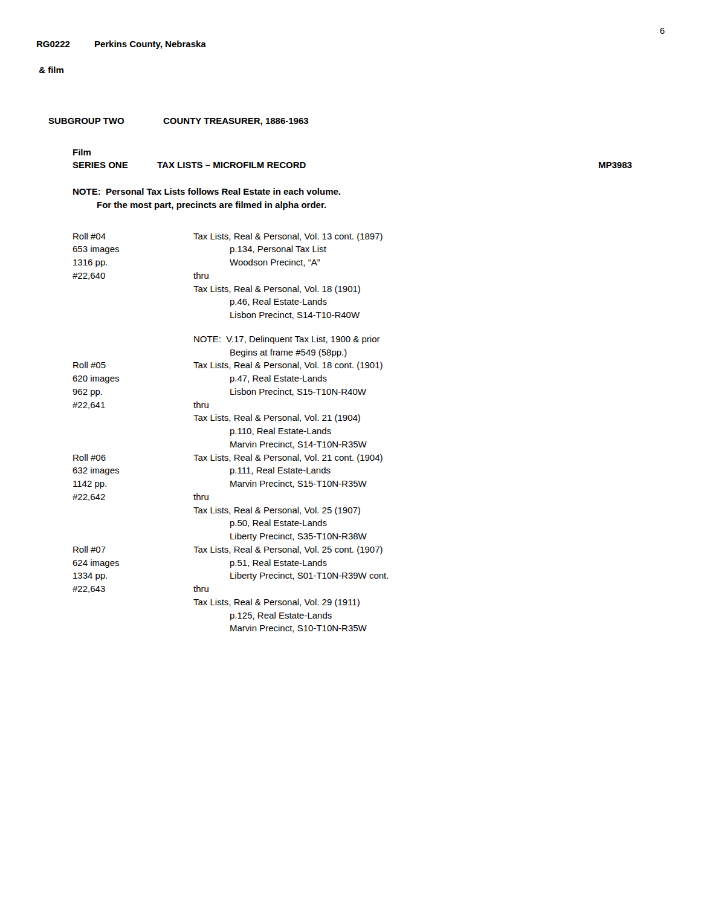RG0222 Perkins County, Nebraska
& film
6
SUBGROUP TWOCOUNTY TREASURER, 1886-1963
Film
SERIES ONE TAX LISTS – MICROFILM RECORD MP3983
NOTE: Personal Tax Lists follows Real Estate in each volume.
For the most part, precincts are filmed in alpha order.
| Roll #04 653 images 1316 pp. #22,640 | Tax Lists, Real & Personal, Vol. 13 cont. (1897) p.134, Personal Tax List Woodson Precinct, “A” thru Tax Lists, Real & Personal, Vol. 18 (1901) p.46, Real Estate-Lands Lisbon Precinct, S14-T10-R40W NOTE: V.17, Delinquent Tax List, 1900 & prior Begins at frame #549 (58pp.) |
| Roll #05 620 images 962 pp. #22,641 | Tax Lists, Real & Personal, Vol. 18 cont. (1901) p.47, Real Estate-Lands Lisbon Precinct, S15-T10N-R40W thru Tax Lists, Real & Personal, Vol. 21 (1904) p.110, Real Estate-Lands Marvin Precinct, S14-T10N-R35W |
| Roll #06 632 images 1142 pp. #22,642 | Tax Lists, Real & Personal, Vol. 21 cont. (1904) p.111, Real Estate-Lands Marvin Precinct, S15-T10N-R35W thru Tax Lists, Real & Personal, Vol. 25 (1907) p.50, Real Estate-Lands Liberty Precinct, S35-T10N-R38W |
| Roll #07 624 images 1334 pp. #22,643 | Tax Lists, Real & Personal, Vol. 25 cont. (1907) p.51, Real Estate-Lands Liberty Precinct, S01-T10N-R39W cont. thru Tax Lists, Real & Personal, Vol. 29 (1911) p.125, Real Estate-Lands Marvin Precinct, S10-T10N-R35W |